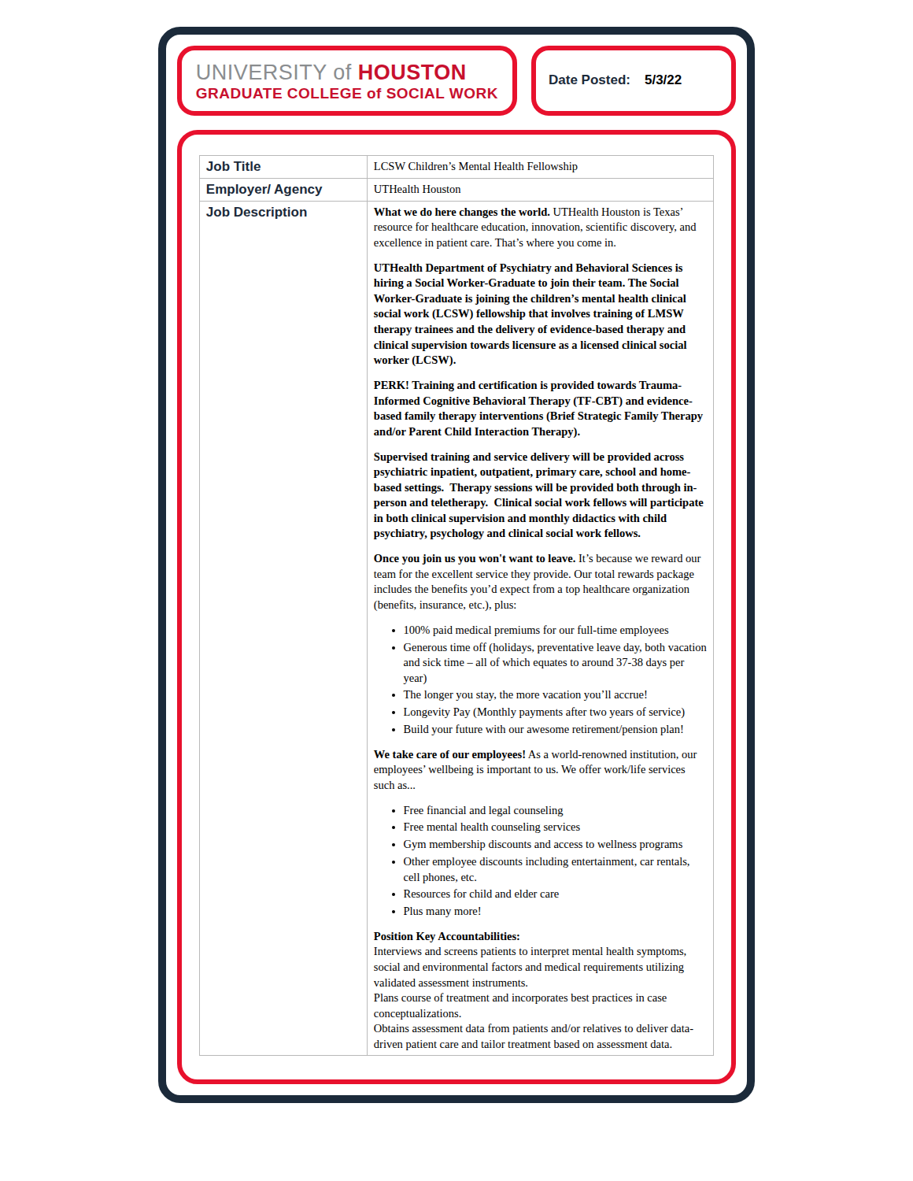UNIVERSITY of HOUSTON
GRADUATE COLLEGE of SOCIAL WORK
Date Posted: 5/3/22
| Job Title | LCSW Children’s Mental Health Fellowship |
| Employer/ Agency | UTHealth Houston |
| Job Description | What we do here changes the world. UTHealth Houston is Texas’ resource for healthcare education, innovation, scientific discovery, and excellence in patient care. That’s where you come in. UTHealth Department of Psychiatry and Behavioral Sciences is hiring a Social Worker-Graduate to join their team. The Social Worker-Graduate is joining the children’s mental health clinical social work (LCSW) fellowship that involves training of LMSW therapy trainees and the delivery of evidence-based therapy and clinical supervision towards licensure as a licensed clinical social worker (LCSW). PERK! Training and certification is provided towards Trauma-Informed Cognitive Behavioral Therapy (TF-CBT) and evidence-based family therapy interventions (Brief Strategic Family Therapy and/or Parent Child Interaction Therapy). Supervised training and service delivery will be provided across psychiatric inpatient, outpatient, primary care, school and home-based settings. Therapy sessions will be provided both through in-person and teletherapy. Clinical social work fellows will participate in both clinical supervision and monthly didactics with child psychiatry, psychology and clinical social work fellows. Once you join us you won't want to leave. It’s because we reward our team for the excellent service they provide. Our total rewards package includes the benefits you’d expect from a top healthcare organization (benefits, insurance, etc.), plus: 100% paid medical premiums for our full-time employees Generous time off (holidays, preventative leave day, both vacation and sick time – all of which equates to around 37-38 days per year) The longer you stay, the more vacation you’ll accrue! Longevity Pay (Monthly payments after two years of service) Build your future with our awesome retirement/pension plan! We take care of our employees! As a world-renowned institution, our employees’ wellbeing is important to us. We offer work/life services such as... Free financial and legal counseling Free mental health counseling services Gym membership discounts and access to wellness programs Other employee discounts including entertainment, car rentals, cell phones, etc. Resources for child and elder care Plus many more! Position Key Accountabilities: Interviews and screens patients to interpret mental health symptoms, social and environmental factors and medical requirements utilizing validated assessment instruments. Plans course of treatment and incorporates best practices in case conceptualizations. Obtains assessment data from patients and/or relatives to deliver data-driven patient care and tailor treatment based on assessment data. |